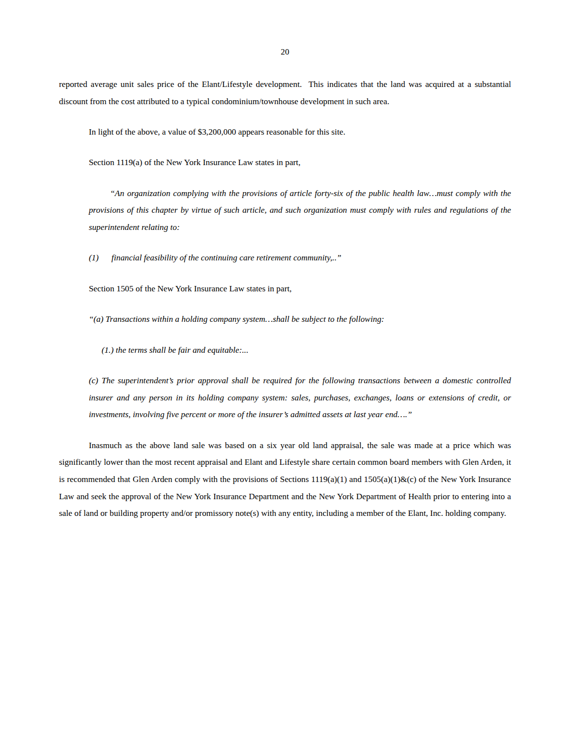20
reported average unit sales price of the Elant/Lifestyle development. This indicates that the land was acquired at a substantial discount from the cost attributed to a typical condominium/townhouse development in such area.
In light of the above, a value of $3,200,000 appears reasonable for this site.
Section 1119(a) of the New York Insurance Law states in part,
“An organization complying with the provisions of article forty-six of the public health law…must comply with the provisions of this chapter by virtue of such article, and such organization must comply with rules and regulations of the superintendent relating to:
(1) financial feasibility of the continuing care retirement community,..”
Section 1505 of the New York Insurance Law states in part,
“(a) Transactions within a holding company system…shall be subject to the following:
(1.) the terms shall be fair and equitable:...
(c) The superintendent’s prior approval shall be required for the following transactions between a domestic controlled insurer and any person in its holding company system: sales, purchases, exchanges, loans or extensions of credit, or investments, involving five percent or more of the insurer’s admitted assets at last year end….”
Inasmuch as the above land sale was based on a six year old land appraisal, the sale was made at a price which was significantly lower than the most recent appraisal and Elant and Lifestyle share certain common board members with Glen Arden, it is recommended that Glen Arden comply with the provisions of Sections 1119(a)(1) and 1505(a)(1)&(c) of the New York Insurance Law and seek the approval of the New York Insurance Department and the New York Department of Health prior to entering into a sale of land or building property and/or promissory note(s) with any entity, including a member of the Elant, Inc. holding company.